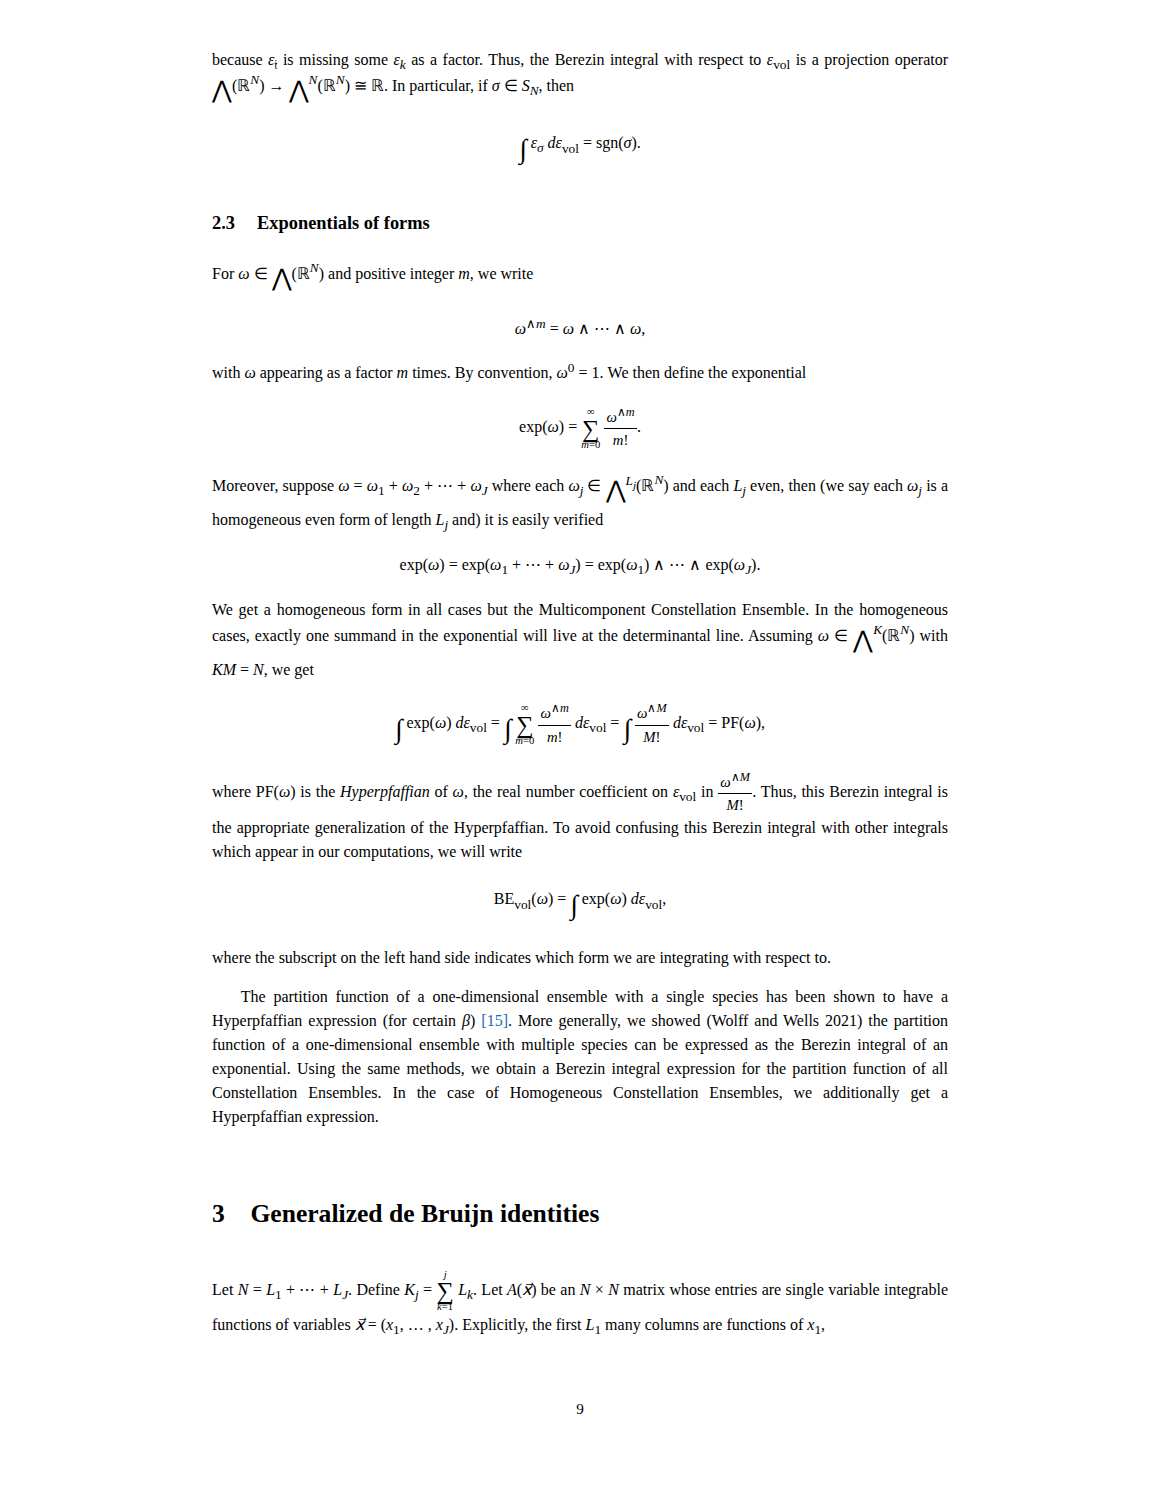because ε𝔦 is missing some εk as a factor. Thus, the Berezin integral with respect to εvol is a projection operator ⋀(ℝN) → ⋀N(ℝN) ≅ ℝ. In particular, if σ ∈ SN, then
∫ εσ dεvol = sgn(σ).
2.3 Exponentials of forms
For ω ∈ ⋀(ℝN) and positive integer m, we write
ω∧m = ω ∧ ⋯ ∧ ω,
with ω appearing as a factor m times. By convention, ω0 = 1. We then define the exponential
exp(ω) = ∞∑m=0 ω∧m m!.
Moreover, suppose ω = ω1 + ω2 + ⋯ + ωJ where each ωj ∈ ⋀Lj(ℝN) and each Lj even, then (we say each ωj is a homogeneous even form of length Lj and) it is easily verified
exp(ω) = exp(ω1 + ⋯ + ωJ) = exp(ω1) ∧ ⋯ ∧ exp(ωJ).
We get a homogeneous form in all cases but the Multicomponent Constellation Ensemble. In the homogeneous cases, exactly one summand in the exponential will live at the determinantal line. Assuming ω ∈ ⋀K(ℝN) with KM = N, we get
∫ exp(ω) dεvol = ∫ ∞∑m=0 ω∧m m! dεvol = ∫ ω∧M M! dεvol = PF(ω),
where PF(ω) is the Hyperpfaffian of ω, the real number coefficient on εvol in ω∧M M!. Thus, this Berezin integral is the appropriate generalization of the Hyperpfaffian. To avoid confusing this Berezin integral with other integrals which appear in our computations, we will write
BEvol(ω) = ∫ exp(ω) dεvol,
where the subscript on the left hand side indicates which form we are integrating with respect to.
The partition function of a one-dimensional ensemble with a single species has been shown to have a Hyperpfaffian expression (for certain β) [15]. More generally, we showed (Wolff and Wells 2021) the partition function of a one-dimensional ensemble with multiple species can be expressed as the Berezin integral of an exponential. Using the same methods, we obtain a Berezin integral expression for the partition function of all Constellation Ensembles. In the case of Homogeneous Constellation Ensembles, we additionally get a Hyperpfaffian expression.
3 Generalized de Bruijn identities
Let N = L1 + ⋯ + LJ. Define Kj = j∑k=1 Lk. Let A(x⃗) be an N × N matrix whose entries are single variable integrable functions of variables x⃗ = (x1, … , xJ). Explicitly, the first L1 many columns are functions of x1,
9